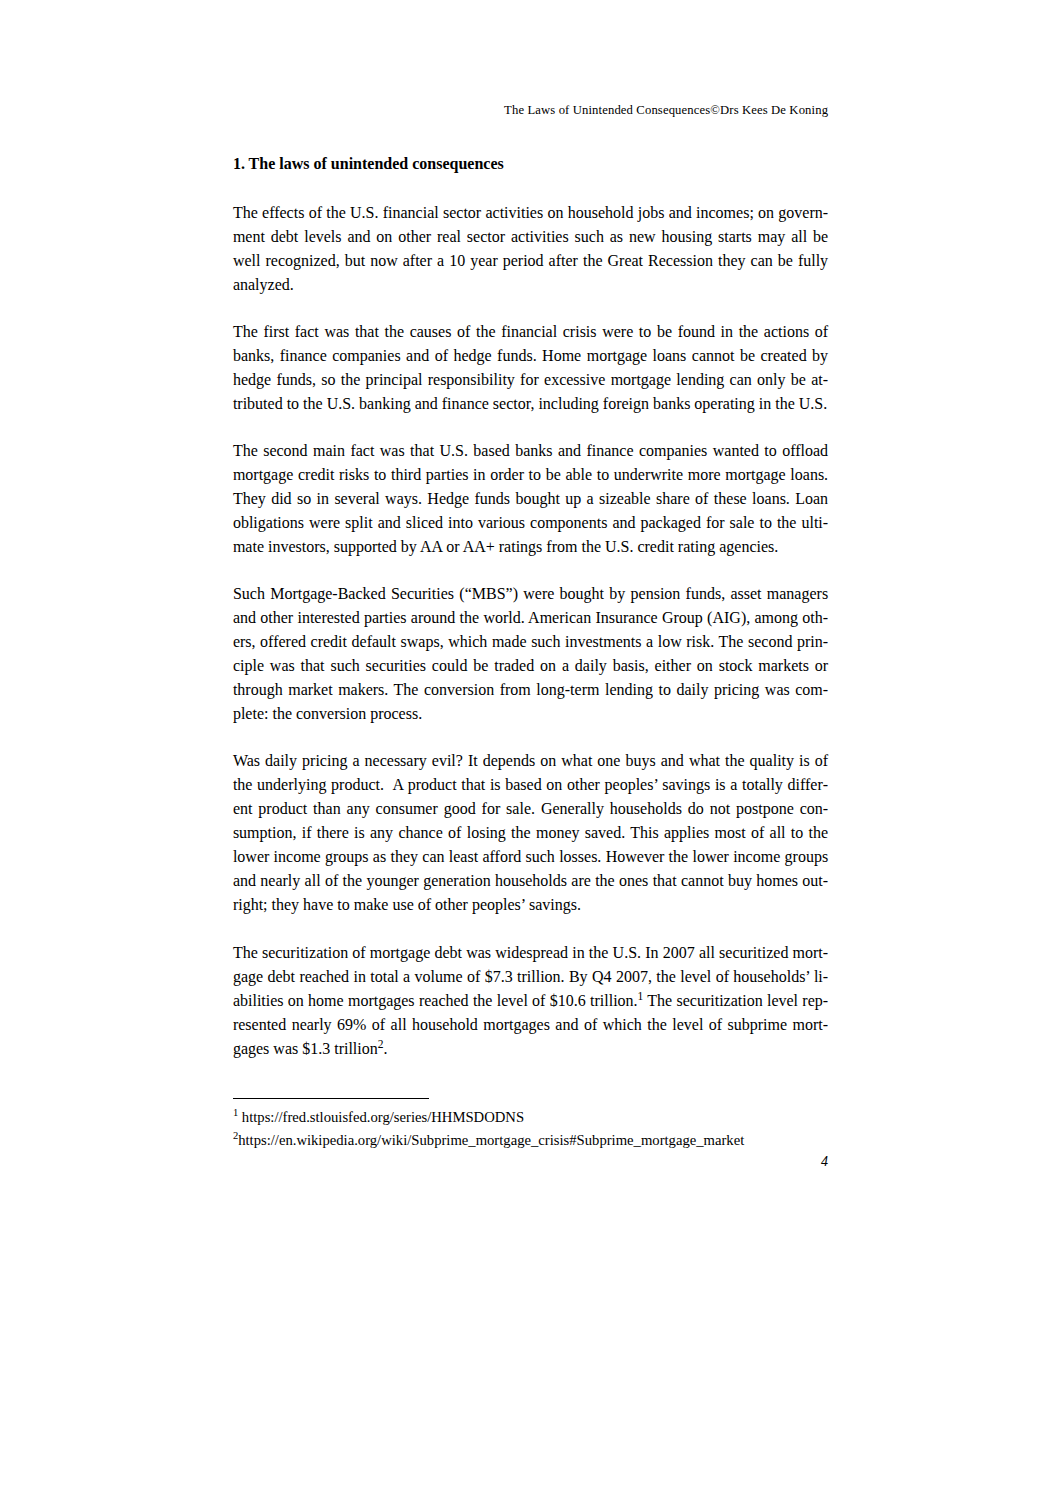The Laws of Unintended Consequences©Drs Kees De Koning
1. The laws of unintended consequences
The effects of the U.S. financial sector activities on household jobs and incomes; on government debt levels and on other real sector activities such as new housing starts may all be well recognized, but now after a 10 year period after the Great Recession they can be fully analyzed.
The first fact was that the causes of the financial crisis were to be found in the actions of banks, finance companies and of hedge funds. Home mortgage loans cannot be created by hedge funds, so the principal responsibility for excessive mortgage lending can only be attributed to the U.S. banking and finance sector, including foreign banks operating in the U.S.
The second main fact was that U.S. based banks and finance companies wanted to offload mortgage credit risks to third parties in order to be able to underwrite more mortgage loans. They did so in several ways. Hedge funds bought up a sizeable share of these loans. Loan obligations were split and sliced into various components and packaged for sale to the ultimate investors, supported by AA or AA+ ratings from the U.S. credit rating agencies.
Such Mortgage-Backed Securities (“MBS”) were bought by pension funds, asset managers and other interested parties around the world. American Insurance Group (AIG), among others, offered credit default swaps, which made such investments a low risk. The second principle was that such securities could be traded on a daily basis, either on stock markets or through market makers. The conversion from long-term lending to daily pricing was complete: the conversion process.
Was daily pricing a necessary evil? It depends on what one buys and what the quality is of the underlying product. A product that is based on other peoples’ savings is a totally different product than any consumer good for sale. Generally households do not postpone consumption, if there is any chance of losing the money saved. This applies most of all to the lower income groups as they can least afford such losses. However the lower income groups and nearly all of the younger generation households are the ones that cannot buy homes outright; they have to make use of other peoples’ savings.
The securitization of mortgage debt was widespread in the U.S. In 2007 all securitized mortgage debt reached in total a volume of $7.3 trillion. By Q4 2007, the level of households’ liabilities on home mortgages reached the level of $10.6 trillion.1 The securitization level represented nearly 69% of all household mortgages and of which the level of subprime mortgages was $1.3 trillion2.
1 https://fred.stlouisfed.org/series/HHMSDODNS
2https://en.wikipedia.org/wiki/Subprime_mortgage_crisis#Subprime_mortgage_market
4